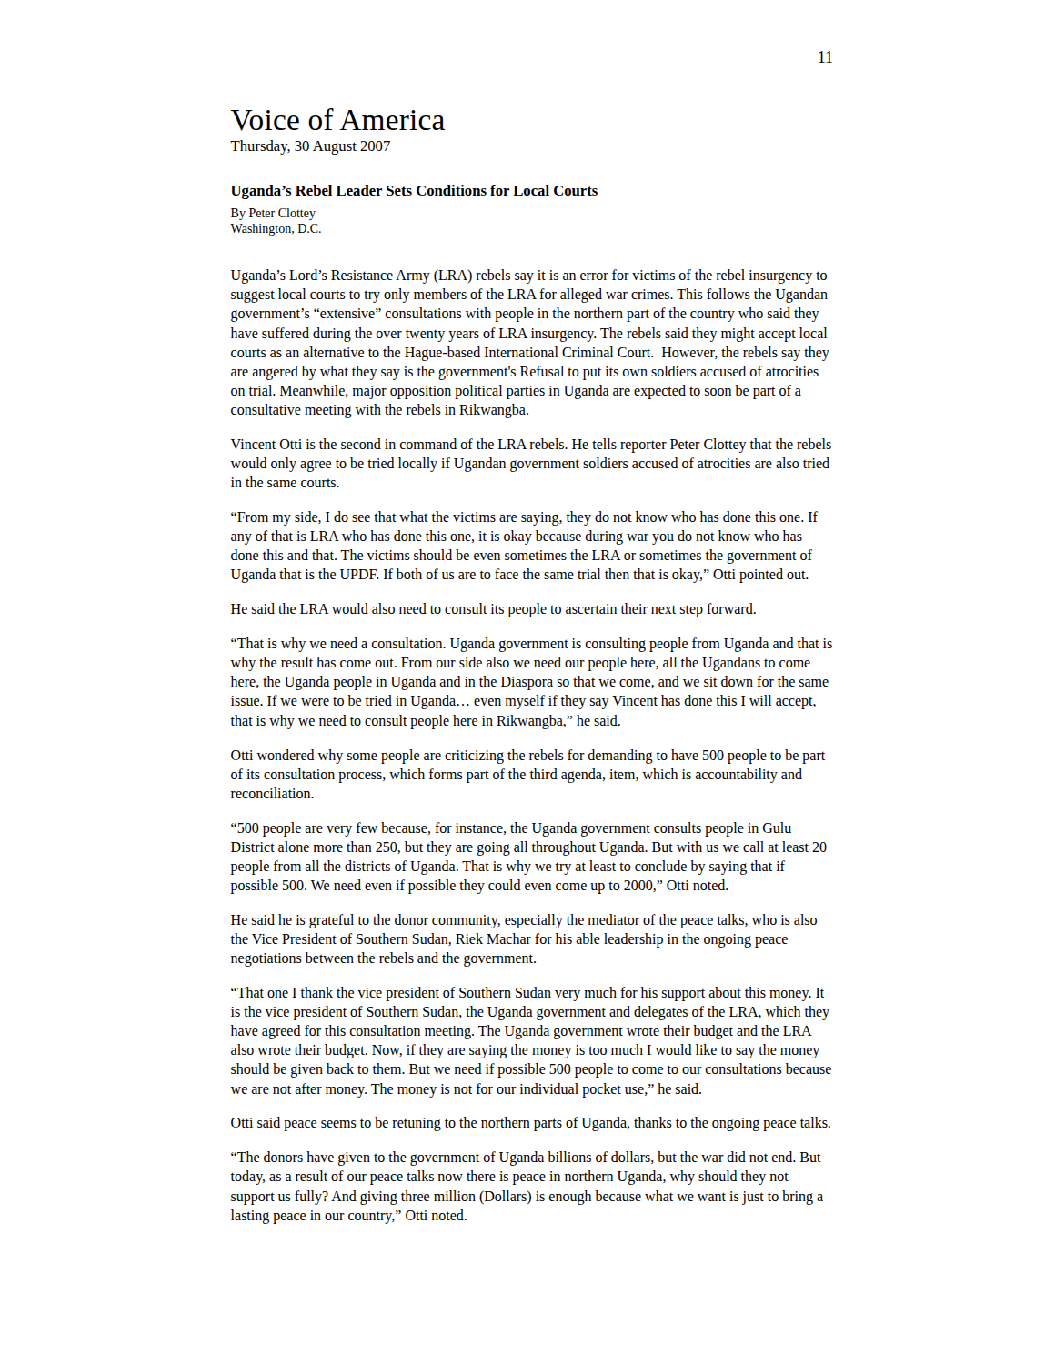11
Voice of America
Thursday, 30 August 2007
Uganda’s Rebel Leader Sets Conditions for Local Courts
By Peter Clottey
Washington, D.C.
Uganda’s Lord’s Resistance Army (LRA) rebels say it is an error for victims of the rebel insurgency to suggest local courts to try only members of the LRA for alleged war crimes. This follows the Ugandan government’s “extensive” consultations with people in the northern part of the country who said they have suffered during the over twenty years of LRA insurgency. The rebels said they might accept local courts as an alternative to the Hague-based International Criminal Court. However, the rebels say they are angered by what they say is the government's Refusal to put its own soldiers accused of atrocities on trial. Meanwhile, major opposition political parties in Uganda are expected to soon be part of a consultative meeting with the rebels in Rikwangba.
Vincent Otti is the second in command of the LRA rebels. He tells reporter Peter Clottey that the rebels would only agree to be tried locally if Ugandan government soldiers accused of atrocities are also tried in the same courts.
“From my side, I do see that what the victims are saying, they do not know who has done this one. If any of that is LRA who has done this one, it is okay because during war you do not know who has done this and that. The victims should be even sometimes the LRA or sometimes the government of Uganda that is the UPDF. If both of us are to face the same trial then that is okay,” Otti pointed out.
He said the LRA would also need to consult its people to ascertain their next step forward.
“That is why we need a consultation. Uganda government is consulting people from Uganda and that is why the result has come out. From our side also we need our people here, all the Ugandans to come here, the Uganda people in Uganda and in the Diaspora so that we come, and we sit down for the same issue. If we were to be tried in Uganda… even myself if they say Vincent has done this I will accept, that is why we need to consult people here in Rikwangba,” he said.
Otti wondered why some people are criticizing the rebels for demanding to have 500 people to be part of its consultation process, which forms part of the third agenda, item, which is accountability and reconciliation.
“500 people are very few because, for instance, the Uganda government consults people in Gulu District alone more than 250, but they are going all throughout Uganda. But with us we call at least 20 people from all the districts of Uganda. That is why we try at least to conclude by saying that if possible 500. We need even if possible they could even come up to 2000,” Otti noted.
He said he is grateful to the donor community, especially the mediator of the peace talks, who is also the Vice President of Southern Sudan, Riek Machar for his able leadership in the ongoing peace negotiations between the rebels and the government.
“That one I thank the vice president of Southern Sudan very much for his support about this money. It is the vice president of Southern Sudan, the Uganda government and delegates of the LRA, which they have agreed for this consultation meeting. The Uganda government wrote their budget and the LRA also wrote their budget. Now, if they are saying the money is too much I would like to say the money should be given back to them. But we need if possible 500 people to come to our consultations because we are not after money. The money is not for our individual pocket use,” he said.
Otti said peace seems to be retuning to the northern parts of Uganda, thanks to the ongoing peace talks.
“The donors have given to the government of Uganda billions of dollars, but the war did not end. But today, as a result of our peace talks now there is peace in northern Uganda, why should they not support us fully? And giving three million (Dollars) is enough because what we want is just to bring a lasting peace in our country,” Otti noted.